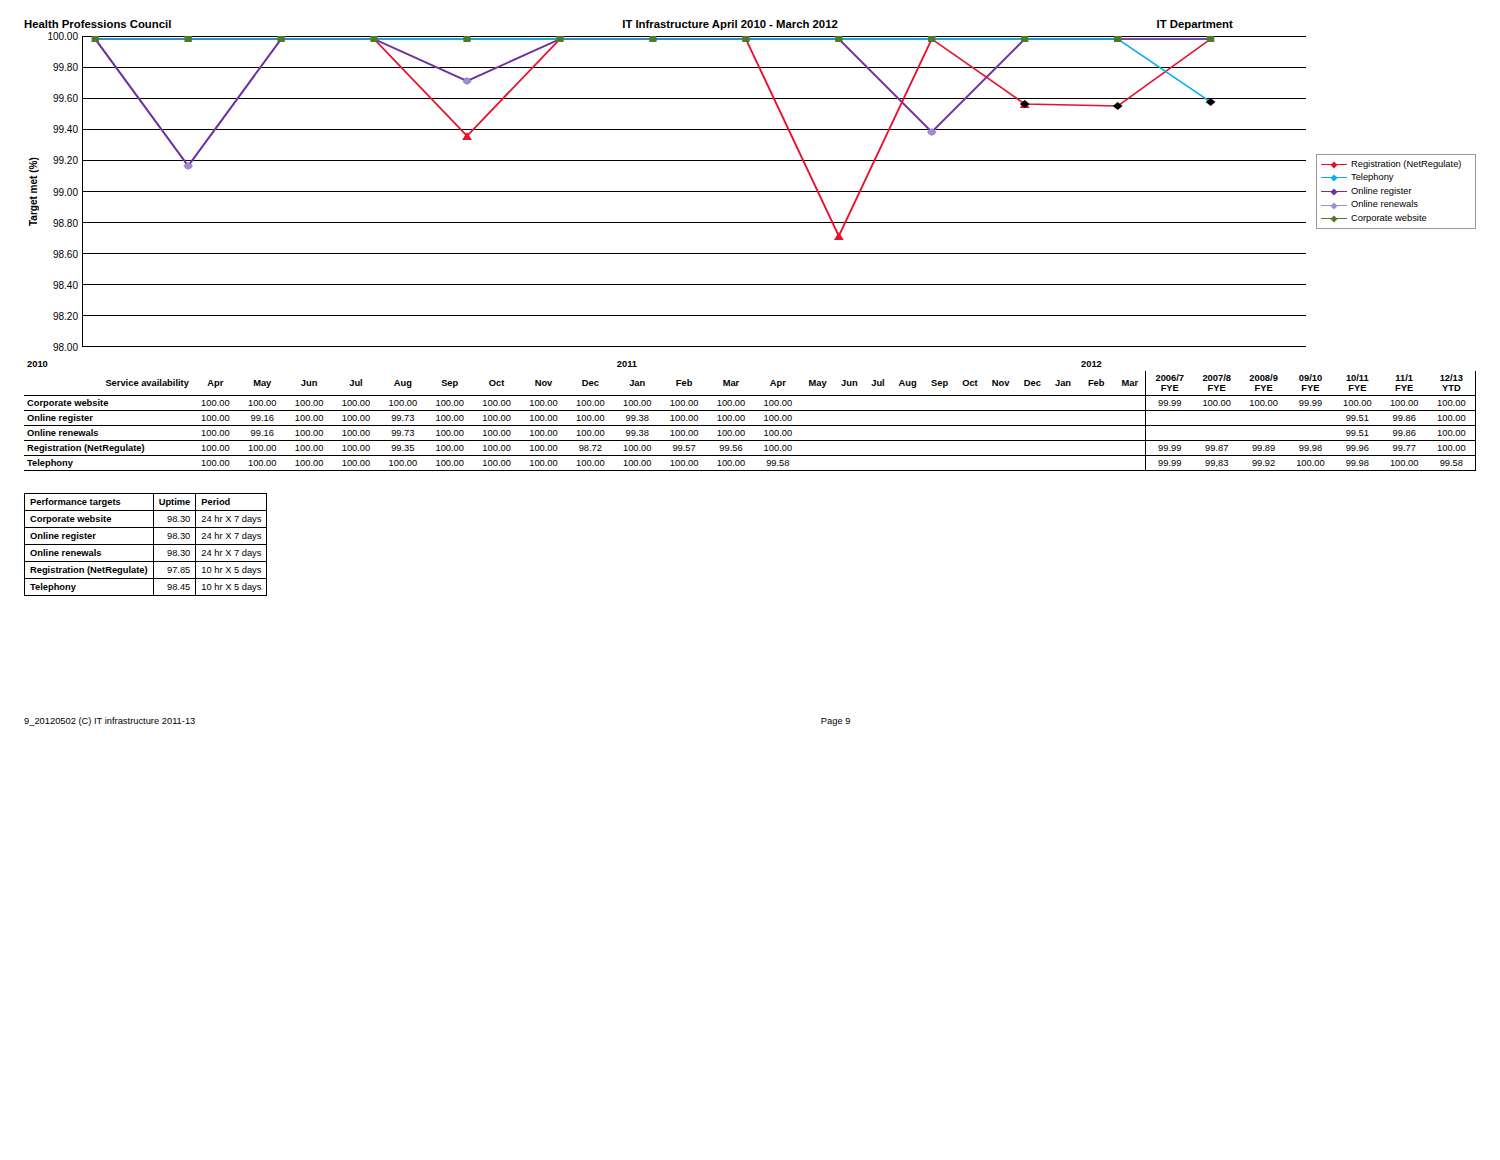Health Professions Council
IT Infrastructure April 2010 - March 2012
IT Department
Target met (%)
100.00
99.80
99.60
99.40
99.20
99.00
98.80
98.60
98.40
98.20
98.00
Registration (NetRegulate)
Telephony
Online register
Online renewals
Corporate website
| 2010 | | 2011 | | 2012 | | |
| --- | --- | --- | --- | --- | --- | --- |
| Service availability | Apr | May | Jun | Jul | Aug | Sep | Oct | Nov | Dec | Jan | Feb | Mar | Apr | May | Jun | Jul | Aug | Sep | Oct | Nov | Dec | Jan | Feb | Mar | 2006/7 FYE | 2007/8 FYE | 2008/9 FYE | 09/10 FYE | 10/11 FYE | 11/1 FYE | 12/13 YTD |
| Corporate website | 100.00 | 100.00 | 100.00 | 100.00 | 100.00 | 100.00 | 100.00 | 100.00 | 100.00 | 100.00 | 100.00 | 100.00 | 100.00 | | | | | | | | | | | | 99.99 | 100.00 | 100.00 | 99.99 | 100.00 | 100.00 | 100.00 |
| Online register | 100.00 | 99.16 | 100.00 | 100.00 | 99.73 | 100.00 | 100.00 | 100.00 | 100.00 | 99.38 | 100.00 | 100.00 | 100.00 | | | | | | | | | | | | | | | | 99.51 | 99.86 | 100.00 |
| Online renewals | 100.00 | 99.16 | 100.00 | 100.00 | 99.73 | 100.00 | 100.00 | 100.00 | 100.00 | 99.38 | 100.00 | 100.00 | 100.00 | | | | | | | | | | | | | | | | 99.51 | 99.86 | 100.00 |
| Registration (NetRegulate) | 100.00 | 100.00 | 100.00 | 100.00 | 99.35 | 100.00 | 100.00 | 100.00 | 98.72 | 100.00 | 99.57 | 99.56 | 100.00 | | | | | | | | | | | | 99.99 | 99.87 | 99.89 | 99.98 | 99.96 | 99.77 | 100.00 |
| Telephony | 100.00 | 100.00 | 100.00 | 100.00 | 100.00 | 100.00 | 100.00 | 100.00 | 100.00 | 100.00 | 100.00 | 100.00 | 99.58 | | | | | | | | | | | | 99.99 | 99,83 | 99.92 | 100.00 | 99.98 | 100.00 | 99.58 |
| Performance targets | Uptime | Period |
| --- | --- | --- |
| Corporate website | 98.30 | 24 hr X 7 days |
| Online register | 98.30 | 24 hr X 7 days |
| Online renewals | 98.30 | 24 hr X 7 days |
| Registration (NetRegulate) | 97.85 | 10 hr X 5 days |
| Telephony | 98.45 | 10 hr X 5 days |
9_20120502 (C) IT infrastructure 2011-13
Page 9